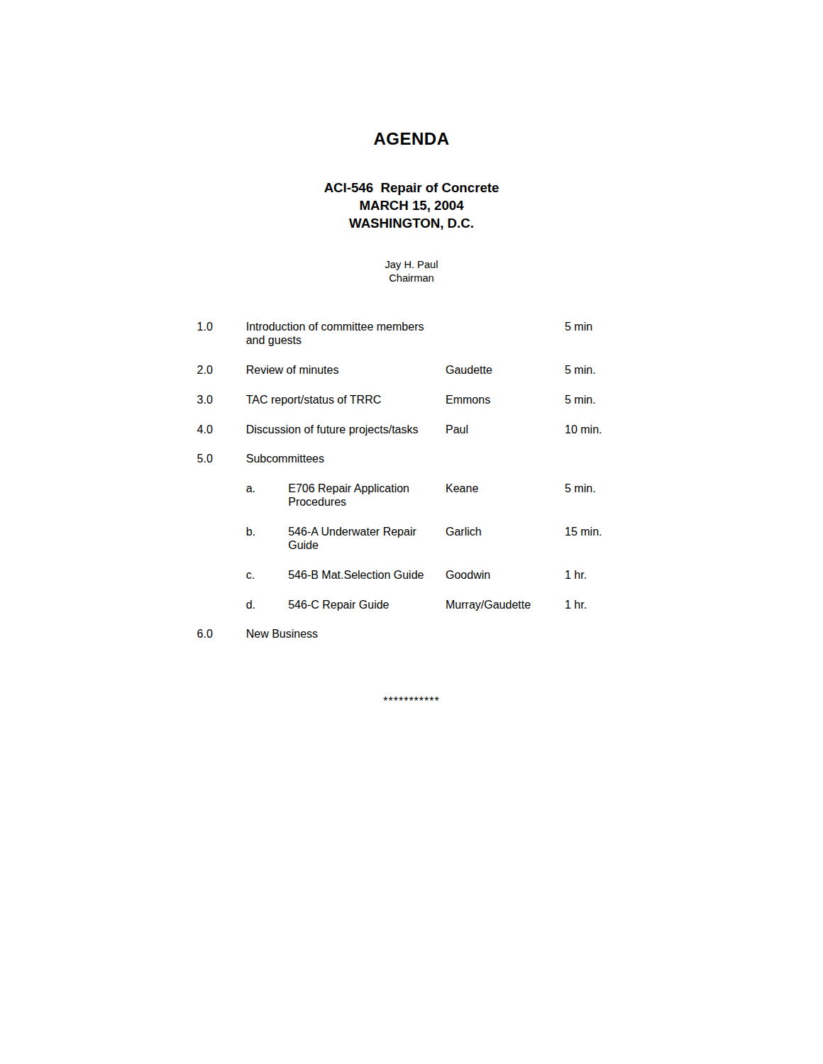AGENDA
ACI-546 Repair of Concrete
MARCH 15, 2004
WASHINGTON, D.C.
Jay H. Paul
Chairman
| 1.0 | Introduction of committee members and guests | | 5 min |
| 2.0 | Review of minutes | Gaudette | 5 min. |
| 3.0 | TAC report/status of TRRC | Emmons | 5 min. |
| 4.0 | Discussion of future projects/tasks | Paul | 10 min. |
| 5.0 | Subcommittees |
| a. | E706 Repair Application Procedures | Keane | 5 min. |
| b. | 546-A Underwater Repair Guide | Garlich | 15 min. |
| c. | 546-B Mat.Selection Guide | Goodwin | 1 hr. |
| d. | 546-C Repair Guide | Murray/Gaudette | 1 hr. |
| 6.0 | New Business |
***********